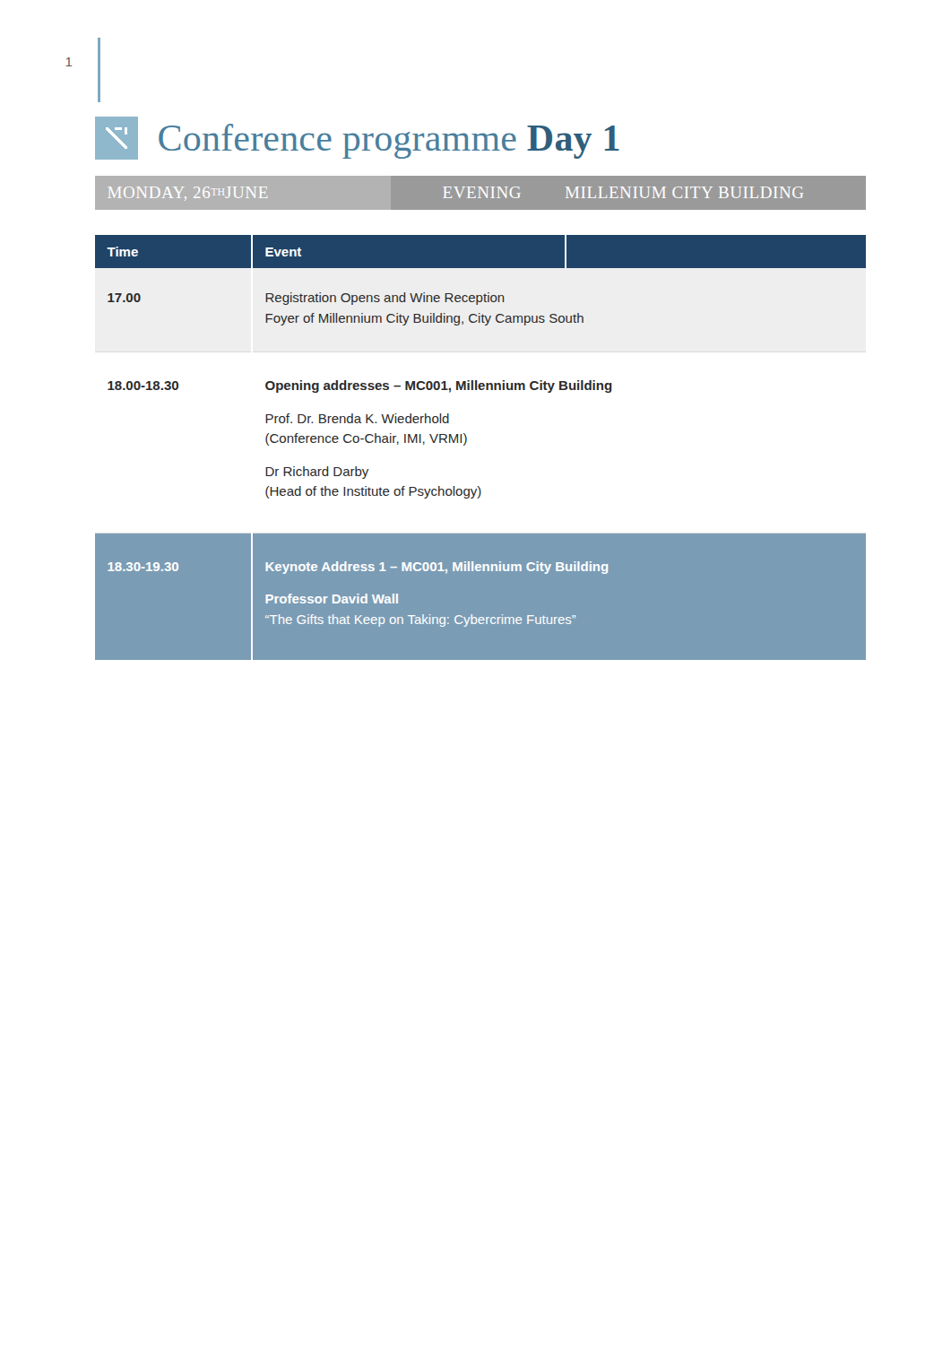1
Conference programme Day 1
MONDAY, 26TH JUNE
EVENING MILLENIUM CITY BUILDING
| Time | Event | |
| --- | --- | --- |
| 17.00 | Registration Opens and Wine Reception Foyer of Millennium City Building, City Campus South |
| 18.00-18.30 | Opening addresses – MC001, Millennium City Building Prof. Dr. Brenda K. Wiederhold (Conference Co-Chair, IMI, VRMI) Dr Richard Darby (Head of the Institute of Psychology) |
| 18.30-19.30 | Keynote Address 1 – MC001, Millennium City Building Professor David Wall “The Gifts that Keep on Taking: Cybercrime Futures” |